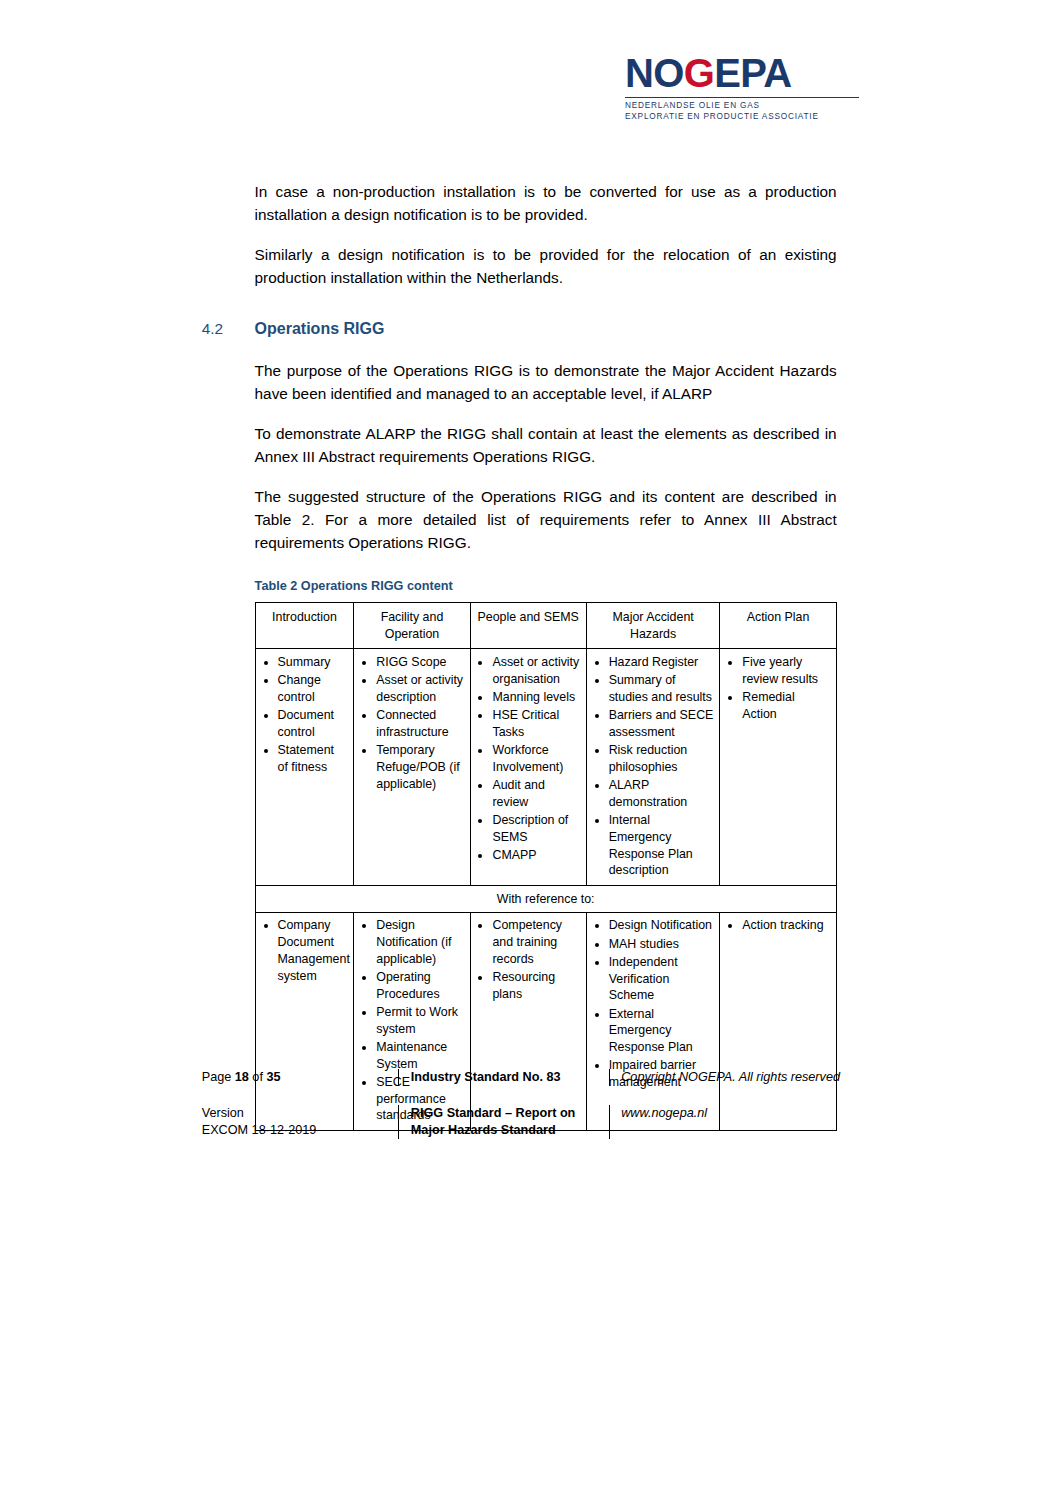NOGEPA
Nederlandse Olie en Gas
Exploratie en Productie Associatie
In case a non-production installation is to be converted for use as a production installation a design notification is to be provided.
Similarly a design notification is to be provided for the relocation of an existing production installation within the Netherlands.
4.2 Operations RIGG
The purpose of the Operations RIGG is to demonstrate the Major Accident Hazards have been identified and managed to an acceptable level, if ALARP
To demonstrate ALARP the RIGG shall contain at least the elements as described in Annex III Abstract requirements Operations RIGG.
The suggested structure of the Operations RIGG and its content are described in Table 2. For a more detailed list of requirements refer to Annex III Abstract requirements Operations RIGG.
Table 2 Operations RIGG content
| Introduction | Facility and Operation | People and SEMS | Major Accident Hazards | Action Plan |
| --- | --- | --- | --- | --- |
| Summary Change control Document control Statement of fitness | RIGG Scope Asset or activity description Connected infrastructure Temporary Refuge/POB (if applicable) | Asset or activity organisation Manning levels HSE Critical Tasks Workforce Involvement) Audit and review Description of SEMS CMAPP | Hazard Register Summary of studies and results Barriers and SECE assessment Risk reduction philosophies ALARP demonstration Internal Emergency Response Plan description | Five yearly review results Remedial Action |
| With reference to: |
| Company Document Management system | Design Notification (if applicable) Operating Procedures Permit to Work system Maintenance System SECE performance standards | Competency and training records Resourcing plans | Design Notification MAH studies Independent Verification Scheme External Emergency Response Plan Impaired barrier management | Action tracking |
| Page 18 of 35 | Industry Standard No. 83 | Copyright NOGEPA. All rights reserved |
| Version EXCOM 18-12-2019 | RIGG Standard – Report on Major Hazards Standard | www.nogepa.nl |